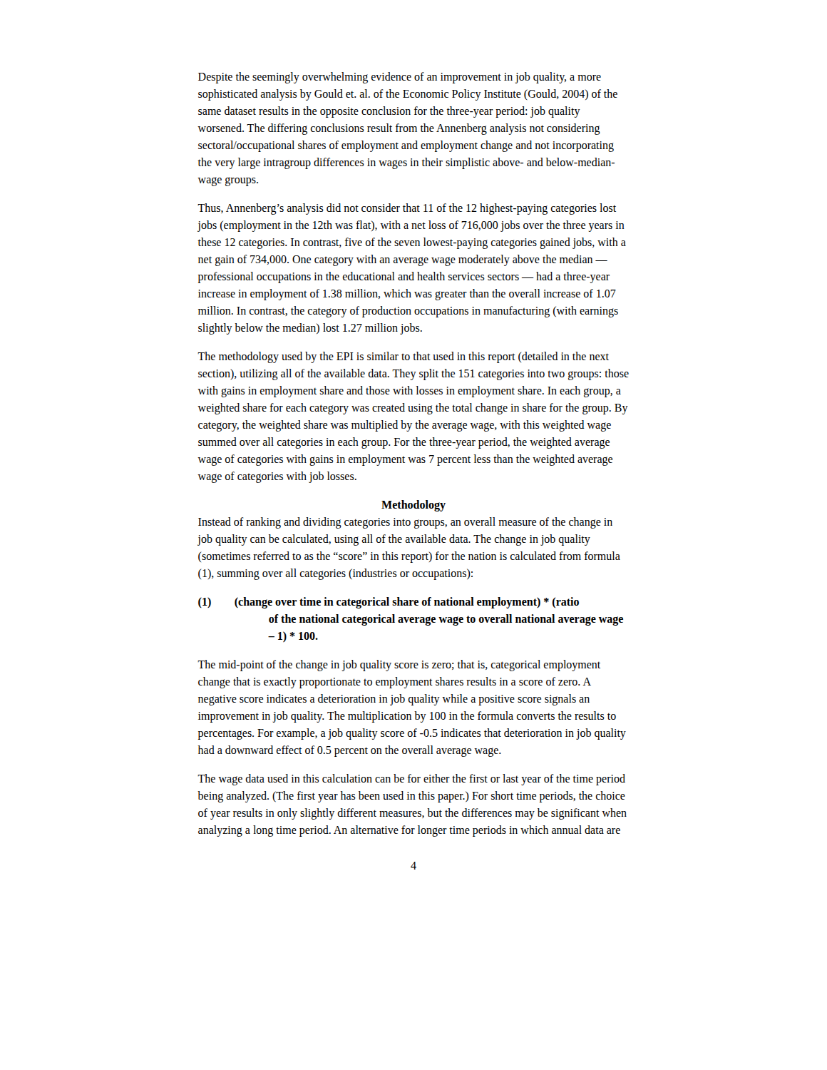Despite the seemingly overwhelming evidence of an improvement in job quality, a more sophisticated analysis by Gould et. al. of the Economic Policy Institute (Gould, 2004) of the same dataset results in the opposite conclusion for the three-year period: job quality worsened. The differing conclusions result from the Annenberg analysis not considering sectoral/occupational shares of employment and employment change and not incorporating the very large intragroup differences in wages in their simplistic above- and below-median-wage groups.
Thus, Annenberg’s analysis did not consider that 11 of the 12 highest-paying categories lost jobs (employment in the 12th was flat), with a net loss of 716,000 jobs over the three years in these 12 categories. In contrast, five of the seven lowest-paying categories gained jobs, with a net gain of 734,000. One category with an average wage moderately above the median — professional occupations in the educational and health services sectors — had a three-year increase in employment of 1.38 million, which was greater than the overall increase of 1.07 million. In contrast, the category of production occupations in manufacturing (with earnings slightly below the median) lost 1.27 million jobs.
The methodology used by the EPI is similar to that used in this report (detailed in the next section), utilizing all of the available data. They split the 151 categories into two groups: those with gains in employment share and those with losses in employment share. In each group, a weighted share for each category was created using the total change in share for the group. By category, the weighted share was multiplied by the average wage, with this weighted wage summed over all categories in each group. For the three-year period, the weighted average wage of categories with gains in employment was 7 percent less than the weighted average wage of categories with job losses.
Methodology
Instead of ranking and dividing categories into groups, an overall measure of the change in job quality can be calculated, using all of the available data. The change in job quality (sometimes referred to as the “score” in this report) for the nation is calculated from formula (1), summing over all categories (industries or occupations):
(1) (change over time in categorical share of national employment) * (ratio
of the national categorical average wage to overall national average wage
– 1) * 100.
The mid-point of the change in job quality score is zero; that is, categorical employment change that is exactly proportionate to employment shares results in a score of zero. A negative score indicates a deterioration in job quality while a positive score signals an improvement in job quality. The multiplication by 100 in the formula converts the results to percentages. For example, a job quality score of -0.5 indicates that deterioration in job quality had a downward effect of 0.5 percent on the overall average wage.
The wage data used in this calculation can be for either the first or last year of the time period being analyzed. (The first year has been used in this paper.) For short time periods, the choice of year results in only slightly different measures, but the differences may be significant when analyzing a long time period. An alternative for longer time periods in which annual data are
4